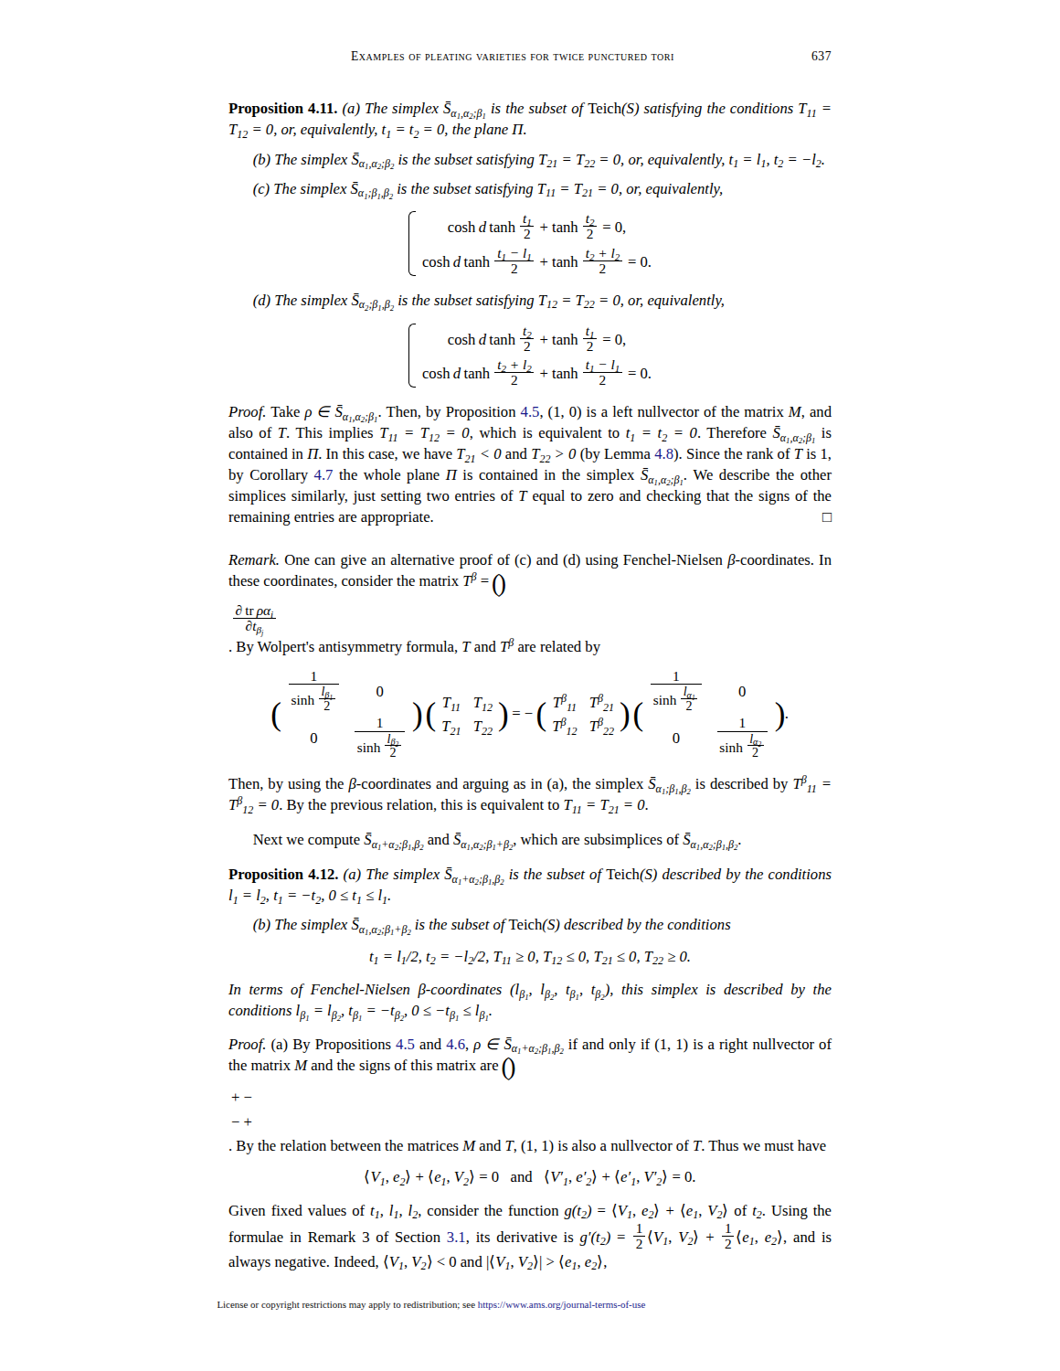Examples of pleating varieties for twice punctured tori 637
Proposition 4.11. (a) The simplex S̄α1,α2;β1 is the subset of Teich(S) satisfying the conditions T11 = T12 = 0, or, equivalently, t1 = t2 = 0, the plane Π.
(b) The simplex S̄α1,α2;β2 is the subset satisfying T21 = T22 = 0, or, equivalently, t1 = l1, t2 = −l2.
(c) The simplex S̄α1;β1,β2 is the subset satisfying T11 = T21 = 0, or, equivalently,
cosh d tanh t12 + tanh t22 = 0, cosh d tanh t1 − l12 + tanh t2 + l22 = 0.
(d) The simplex S̄α2;β1,β2 is the subset satisfying T12 = T22 = 0, or, equivalently,
cosh d tanh t22 + tanh t12 = 0, cosh d tanh t2 + l22 + tanh t1 − l12 = 0.
Proof. Take ρ ∈ S̄α1,α2;β1. Then, by Proposition 4.5, (1, 0) is a left nullvector of the matrix M, and also of T. This implies T11 = T12 = 0, which is equivalent to t1 = t2 = 0. Therefore S̄α1,α2;β1 is contained in Π. In this case, we have T21 < 0 and T22 > 0 (by Lemma 4.8). Since the rank of T is 1, by Corollary 4.7 the whole plane Π is contained in the simplex S̄α1,α2;β1. We describe the other simplices similarly, just setting two entries of T equal to zero and checking that the signs of the remaining entries are appropriate. □
Remark. One can give an alternative proof of (c) and (d) using Fenchel-Nielsen β-coordinates. In these coordinates, consider the matrix Tβ =
| ∂ tr ρα i ∂t β j |
. By Wolpert's antisymmetry formula, T and Tβ are related by
| 1 sinh l β 1 2 | 0 |
| 0 | 1 sinh l β 2 2 |
| T 11 | T 12 |
| T 21 | T 22 |
= −
| T β 11 | T β 21 |
| T β 12 | T β 22 |
| 1 sinh l α 1 2 | 0 |
| 0 | 1 sinh l α 2 2 |
.
Then, by using the β-coordinates and arguing as in (a), the simplex S̄α1;β1,β2 is described by Tβ11 = Tβ12 = 0. By the previous relation, this is equivalent to T11 = T21 = 0.
Next we compute S̄α1+α2;β1,β2 and S̄α1,α2;β1+β2, which are subsimplices of S̄α1,α2;β1,β2.
Proposition 4.12. (a) The simplex S̄α1+α2;β1,β2 is the subset of Teich(S) described by the conditions l1 = l2, t1 = −t2, 0 ≤ t1 ≤ l1.
(b) The simplex S̄α1,α2;β1+β2 is the subset of Teich(S) described by the conditions
t1 = l1/2, t2 = −l2/2, T11 ≥ 0, T12 ≤ 0, T21 ≤ 0, T22 ≥ 0.
In terms of Fenchel-Nielsen β-coordinates (lβ1, lβ2, tβ1, tβ2), this simplex is described by the conditions lβ1 = lβ2, tβ1 = −tβ2, 0 ≤ −tβ1 ≤ lβ1.
Proof. (a) By Propositions 4.5 and 4.6, ρ ∈ S̄α1+α2;β1,β2 if and only if (1, 1) is a right nullvector of the matrix M and the signs of this matrix are
| + | − |
| − | + |
. By the relation between the matrices M and T, (1, 1) is also a nullvector of T. Thus we must have
⟨V1, e2⟩ + ⟨e1, V2⟩ = 0 and ⟨V′1, e′2⟩ + ⟨e′1, V′2⟩ = 0.
Given fixed values of t1, l1, l2, consider the function g(t2) = ⟨V1, e2⟩ + ⟨e1, V2⟩ of t2. Using the formulae in Remark 3 of Section 3.1, its derivative is g′(t2) = 12⟨V1, V2⟩ + 12⟨e1, e2⟩, and is always negative. Indeed, ⟨V1, V2⟩ < 0 and |⟨V1, V2⟩| > ⟨e1, e2⟩,
License or copyright restrictions may apply to redistribution; see https://www.ams.org/journal-terms-of-use